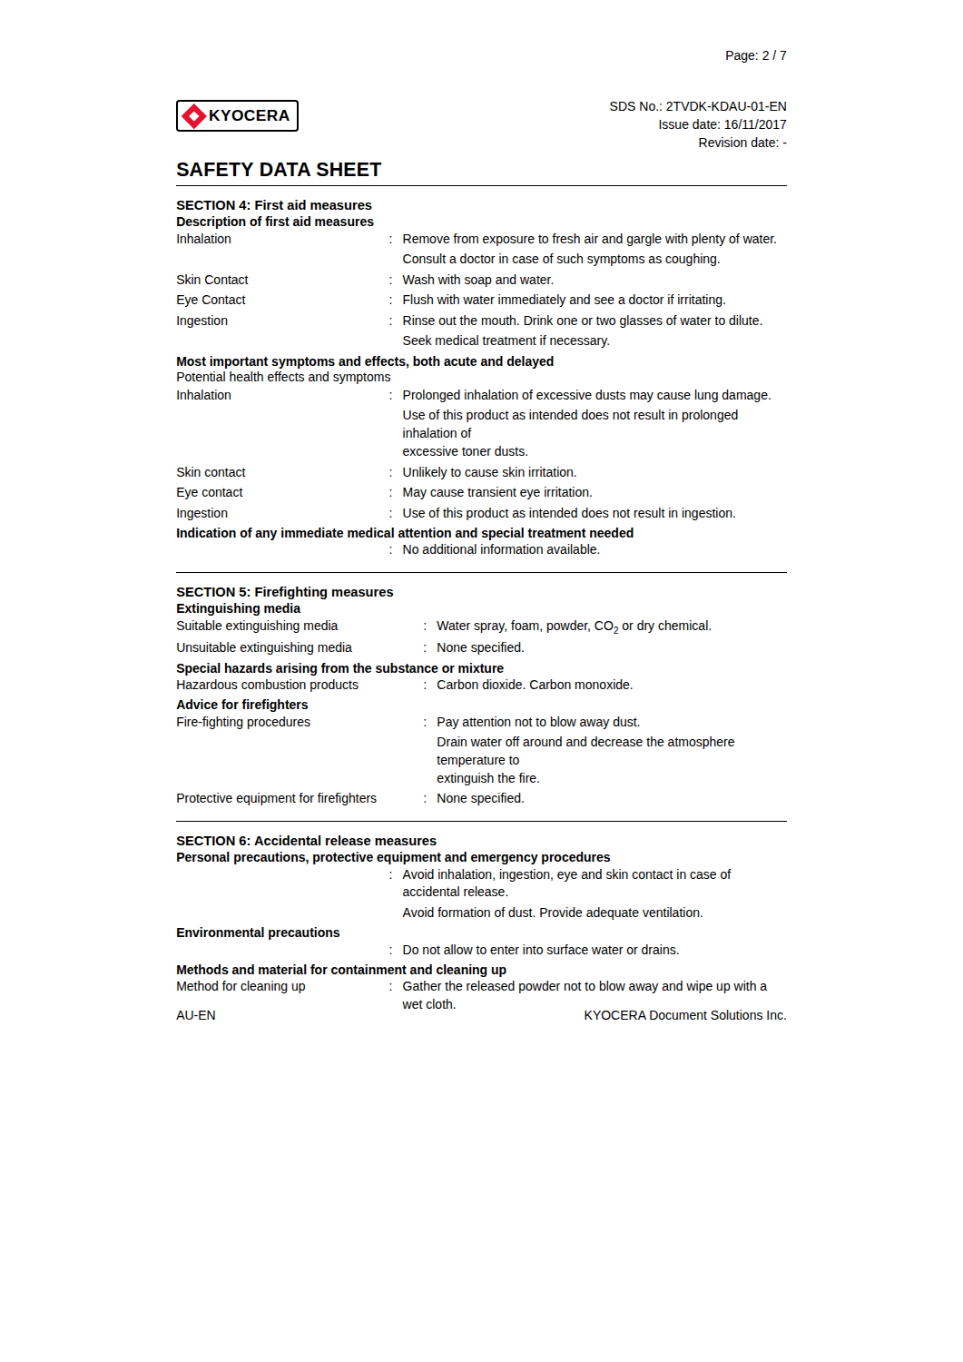Page: 2 / 7
KYOCERA
SDS No.: 2TVDK-KDAU-01-EN
Issue date: 16/11/2017
Revision date: -
SAFETY DATA SHEET
SECTION 4: First aid measures
Description of first aid measures
| Inhalation | : | Remove from exposure to fresh air and gargle with plenty of water. |
| | | Consult a doctor in case of such symptoms as coughing. |
| Skin Contact | : | Wash with soap and water. |
| Eye Contact | : | Flush with water immediately and see a doctor if irritating. |
| Ingestion | : | Rinse out the mouth. Drink one or two glasses of water to dilute. |
| | | Seek medical treatment if necessary. |
Most important symptoms and effects, both acute and delayed
Potential health effects and symptoms
| Inhalation | : | Prolonged inhalation of excessive dusts may cause lung damage. |
| | | Use of this product as intended does not result in prolonged inhalation of excessive toner dusts. |
| Skin contact | : | Unlikely to cause skin irritation. |
| Eye contact | : | May cause transient eye irritation. |
| Ingestion | : | Use of this product as intended does not result in ingestion. |
Indication of any immediate medical attention and special treatment needed
| | : | No additional information available. |
SECTION 5: Firefighting measures
Extinguishing media
| Suitable extinguishing media | : | Water spray, foam, powder, CO 2 or dry chemical. |
| Unsuitable extinguishing media | : | None specified. |
Special hazards arising from the substance or mixture
| Hazardous combustion products | : | Carbon dioxide. Carbon monoxide. |
Advice for firefighters
| Fire-fighting procedures | : | Pay attention not to blow away dust. |
| | | Drain water off around and decrease the atmosphere temperature to extinguish the fire. |
| Protective equipment for firefighters | : | None specified. |
SECTION 6: Accidental release measures
Personal precautions, protective equipment and emergency procedures
| | : | Avoid inhalation, ingestion, eye and skin contact in case of accidental release. |
| | | Avoid formation of dust. Provide adequate ventilation. |
Environmental precautions
| | : | Do not allow to enter into surface water or drains. |
Methods and material for containment and cleaning up
| Method for cleaning up | : | Gather the released powder not to blow away and wipe up with a wet cloth. |
AU-EN KYOCERA Document Solutions Inc.